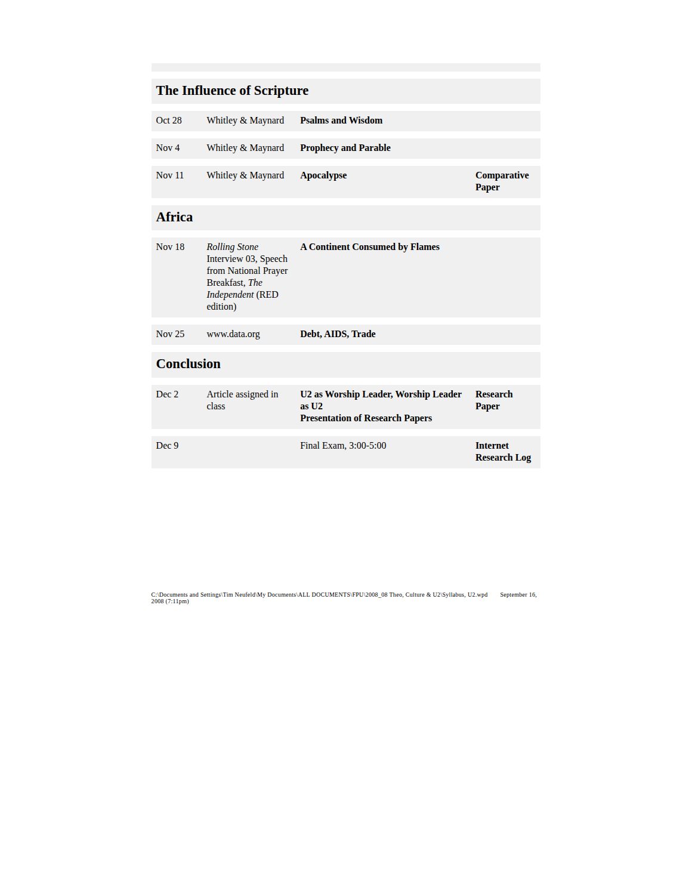| The Influence of Scripture | |
| Oct 28 | Whitley & Maynard | Psalms and Wisdom | |
| Nov 4 | Whitley & Maynard | Prophecy and Parable | |
| Nov 11 | Whitley & Maynard | Apocalypse | Comparative Paper |
| Africa | |
| Nov 18 | Rolling Stone Interview 03, Speech from National Prayer Breakfast, The Independent (RED edition) | A Continent Consumed by Flames | |
| Nov 25 | www.data.org | Debt, AIDS, Trade | |
| Conclusion | |
| Dec 2 | Article assigned in class | U2 as Worship Leader, Worship Leader as U2 Presentation of Research Papers | Research Paper |
| Dec 9 | | Final Exam, 3:00-5:00 | Internet Research Log |
C:\Documents and Settings\Tim Neufeld\My Documents\ALL DOCUMENTS\FPU\2008_08 Theo, Culture & U2\Syllabus, U2.wpd September 16, 2008 (7:11pm)